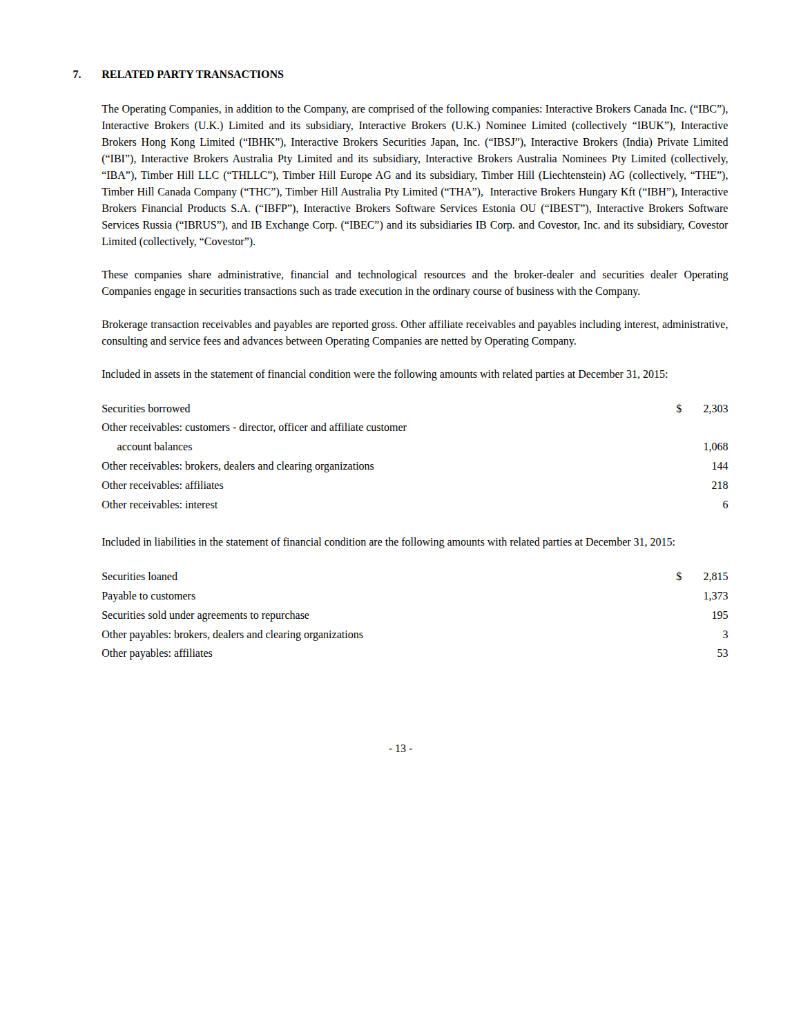7. RELATED PARTY TRANSACTIONS
The Operating Companies, in addition to the Company, are comprised of the following companies: Interactive Brokers Canada Inc. (“IBC”), Interactive Brokers (U.K.) Limited and its subsidiary, Interactive Brokers (U.K.) Nominee Limited (collectively “IBUK”), Interactive Brokers Hong Kong Limited (“IBHK”), Interactive Brokers Securities Japan, Inc. (“IBSJ”), Interactive Brokers (India) Private Limited (“IBI”), Interactive Brokers Australia Pty Limited and its subsidiary, Interactive Brokers Australia Nominees Pty Limited (collectively, “IBA”), Timber Hill LLC (“THLLC”), Timber Hill Europe AG and its subsidiary, Timber Hill (Liechtenstein) AG (collectively, “THE”), Timber Hill Canada Company (“THC”), Timber Hill Australia Pty Limited (“THA”), Interactive Brokers Hungary Kft (“IBH”), Interactive Brokers Financial Products S.A. (“IBFP”), Interactive Brokers Software Services Estonia OU (“IBEST”), Interactive Brokers Software Services Russia (“IBRUS”), and IB Exchange Corp. (“IBEC”) and its subsidiaries IB Corp. and Covestor, Inc. and its subsidiary, Covestor Limited (collectively, “Covestor”).
These companies share administrative, financial and technological resources and the broker-dealer and securities dealer Operating Companies engage in securities transactions such as trade execution in the ordinary course of business with the Company.
Brokerage transaction receivables and payables are reported gross. Other affiliate receivables and payables including interest, administrative, consulting and service fees and advances between Operating Companies are netted by Operating Company.
Included in assets in the statement of financial condition were the following amounts with related parties at December 31, 2015:
| Securities borrowed | $ | 2,303 |
| Other receivables: customers - director, officer and affiliate customer | | |
| account balances | | 1,068 |
| Other receivables: brokers, dealers and clearing organizations | | 144 |
| Other receivables: affiliates | | 218 |
| Other receivables: interest | | 6 |
Included in liabilities in the statement of financial condition are the following amounts with related parties at December 31, 2015:
| Securities loaned | $ | 2,815 |
| Payable to customers | | 1,373 |
| Securities sold under agreements to repurchase | | 195 |
| Other payables: brokers, dealers and clearing organizations | | 3 |
| Other payables: affiliates | | 53 |
- 13 -